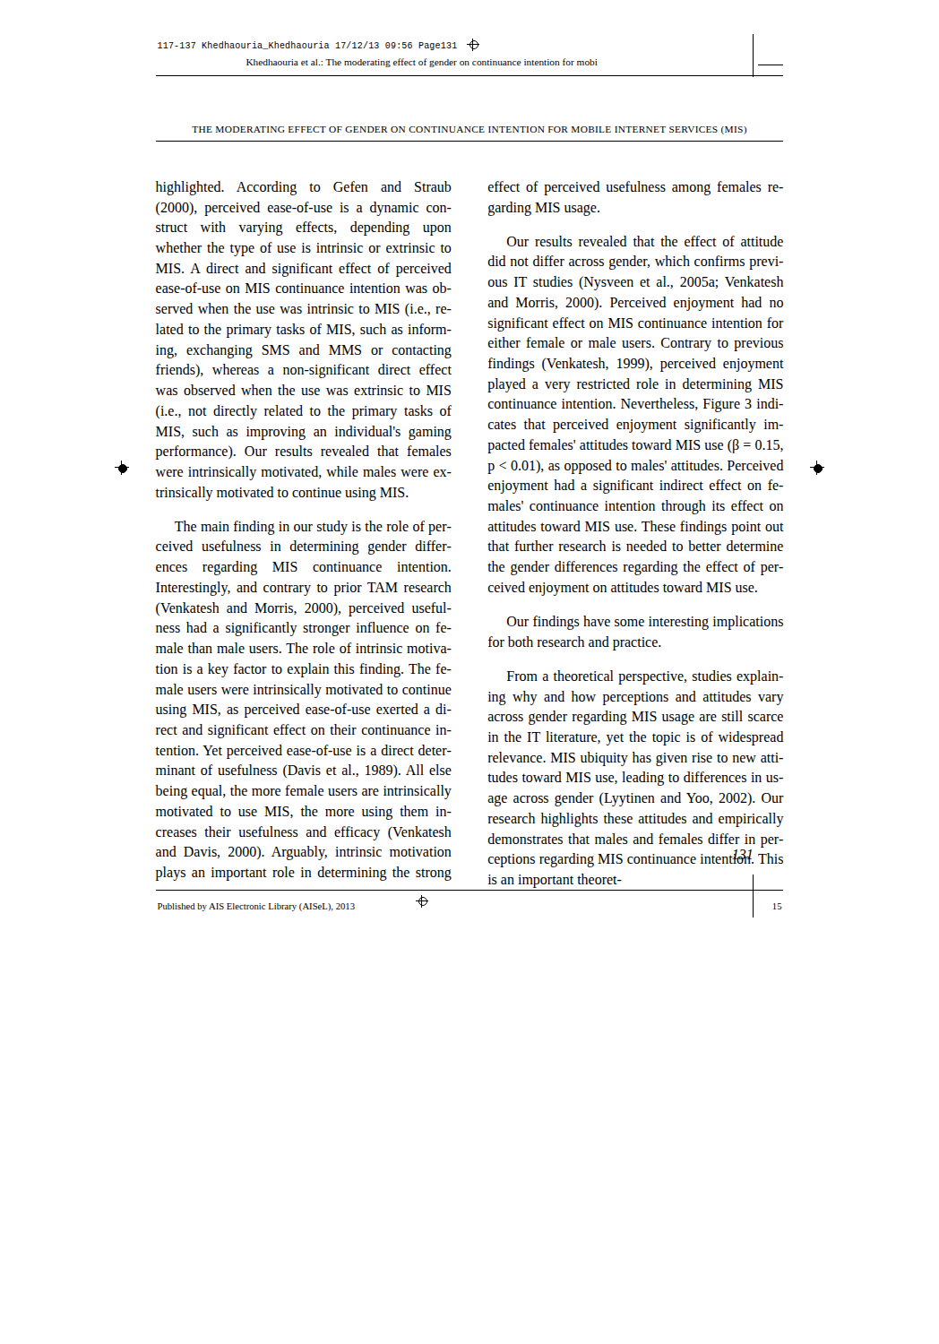117-137 Khedhaouria_Khedhaouria 17/12/13 09:56 Page131
Khedhaouria et al.: The moderating effect of gender on continuance intention for mobi
The moderating effect of gender on continuance intention for mobile internet services (MIS)
highlighted. According to Gefen and Straub (2000), perceived ease-of-use is a dynamic construct with varying effects, depending upon whether the type of use is intrinsic or extrinsic to MIS. A direct and significant effect of perceived ease-of-use on MIS continuance intention was observed when the use was intrinsic to MIS (i.e., related to the primary tasks of MIS, such as informing, exchanging SMS and MMS or contacting friends), whereas a non-significant direct effect was observed when the use was extrinsic to MIS (i.e., not directly related to the primary tasks of MIS, such as improving an individual's gaming performance). Our results revealed that females were intrinsically motivated, while males were extrinsically motivated to continue using MIS.
The main finding in our study is the role of perceived usefulness in determining gender differences regarding MIS continuance intention. Interestingly, and contrary to prior TAM research (Venkatesh and Morris, 2000), perceived usefulness had a significantly stronger influence on female than male users. The role of intrinsic motivation is a key factor to explain this finding. The female users were intrinsically motivated to continue using MIS, as perceived ease-of-use exerted a direct and significant effect on their continuance intention. Yet perceived ease-of-use is a direct determinant of usefulness (Davis et al., 1989). All else being equal, the more female users are intrinsically motivated to use MIS, the more using them increases their usefulness and efficacy (Venkatesh and Davis, 2000). Arguably, intrinsic motivation plays an important role in determining the strong effect of perceived usefulness among females regarding MIS usage.
Our results revealed that the effect of attitude did not differ across gender, which confirms previous IT studies (Nysveen et al., 2005a; Venkatesh and Morris, 2000). Perceived enjoyment had no significant effect on MIS continuance intention for either female or male users. Contrary to previous findings (Venkatesh, 1999), perceived enjoyment played a very restricted role in determining MIS continuance intention. Nevertheless, Figure 3 indicates that perceived enjoyment significantly impacted females' attitudes toward MIS use (β = 0.15, p < 0.01), as opposed to males' attitudes. Perceived enjoyment had a significant indirect effect on females' continuance intention through its effect on attitudes toward MIS use. These findings point out that further research is needed to better determine the gender differences regarding the effect of perceived enjoyment on attitudes toward MIS use.
Our findings have some interesting implications for both research and practice.
From a theoretical perspective, studies explaining why and how perceptions and attitudes vary across gender regarding MIS usage are still scarce in the IT literature, yet the topic is of widespread relevance. MIS ubiquity has given rise to new attitudes toward MIS use, leading to differences in usage across gender (Lyytinen and Yoo, 2002). Our research highlights these attitudes and empirically demonstrates that males and females differ in perceptions regarding MIS continuance intention. This is an important theoret-
131
Published by AIS Electronic Library (AISeL), 2013
15